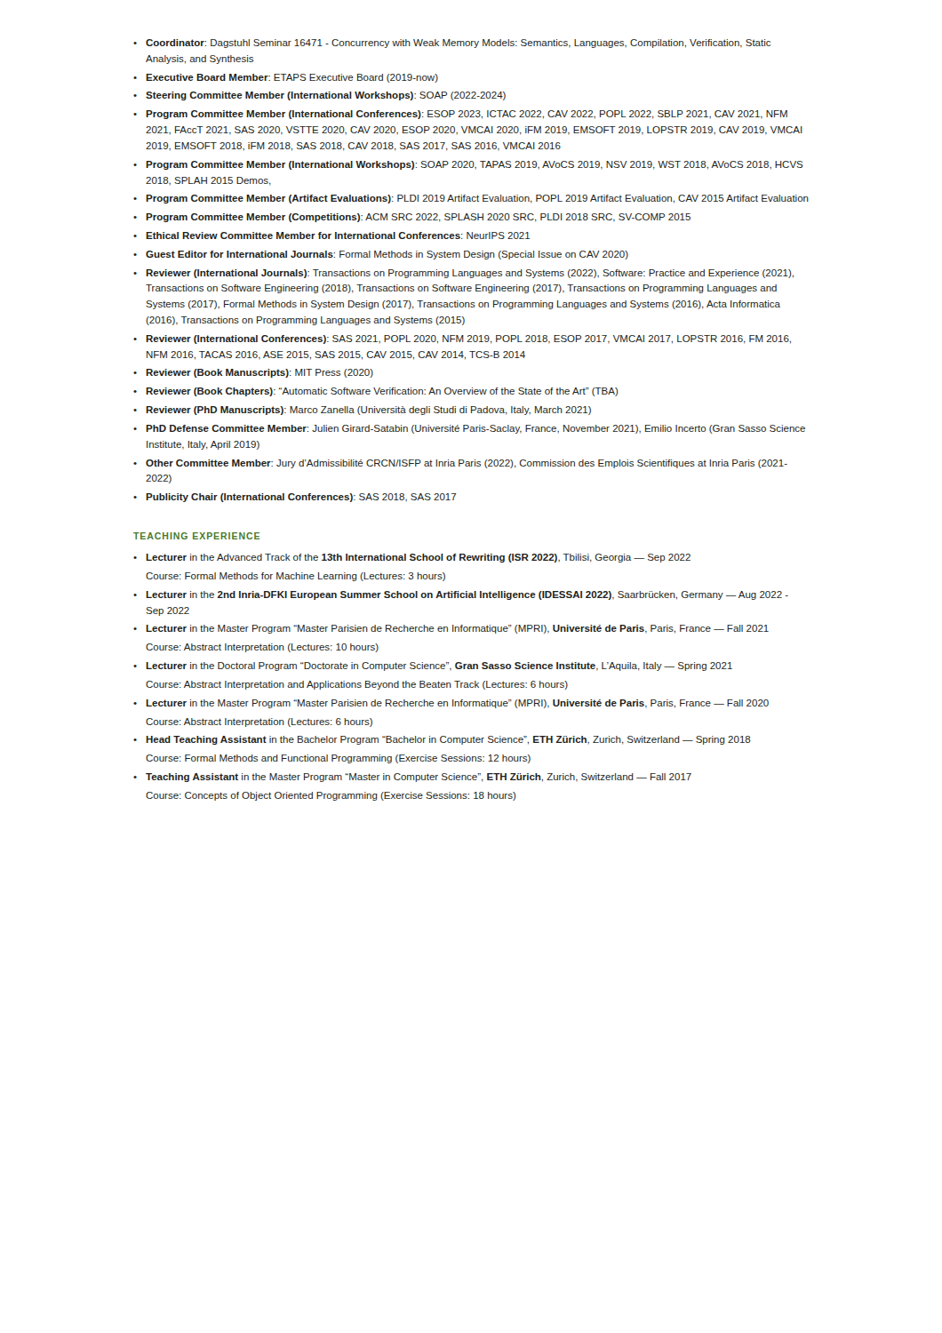Coordinator: Dagstuhl Seminar 16471 - Concurrency with Weak Memory Models: Semantics, Languages, Compilation, Verification, Static Analysis, and Synthesis
Executive Board Member: ETAPS Executive Board (2019-now)
Steering Committee Member (International Workshops): SOAP (2022-2024)
Program Committee Member (International Conferences): ESOP 2023, ICTAC 2022, CAV 2022, POPL 2022, SBLP 2021, CAV 2021, NFM 2021, FAccT 2021, SAS 2020, VSTTE 2020, CAV 2020, ESOP 2020, VMCAI 2020, iFM 2019, EMSOFT 2019, LOPSTR 2019, CAV 2019, VMCAI 2019, EMSOFT 2018, iFM 2018, SAS 2018, CAV 2018, SAS 2017, SAS 2016, VMCAI 2016
Program Committee Member (International Workshops): SOAP 2020, TAPAS 2019, AVoCS 2019, NSV 2019, WST 2018, AVoCS 2018, HCVS 2018, SPLAH 2015 Demos,
Program Committee Member (Artifact Evaluations): PLDI 2019 Artifact Evaluation, POPL 2019 Artifact Evaluation, CAV 2015 Artifact Evaluation
Program Committee Member (Competitions): ACM SRC 2022, SPLASH 2020 SRC, PLDI 2018 SRC, SV-COMP 2015
Ethical Review Committee Member for International Conferences: NeurIPS 2021
Guest Editor for International Journals: Formal Methods in System Design (Special Issue on CAV 2020)
Reviewer (International Journals): Transactions on Programming Languages and Systems (2022), Software: Practice and Experience (2021), Transactions on Software Engineering (2018), Transactions on Software Engineering (2017), Transactions on Programming Languages and Systems (2017), Formal Methods in System Design (2017), Transactions on Programming Languages and Systems (2016), Acta Informatica (2016), Transactions on Programming Languages and Systems (2015)
Reviewer (International Conferences): SAS 2021, POPL 2020, NFM 2019, POPL 2018, ESOP 2017, VMCAI 2017, LOPSTR 2016, FM 2016, NFM 2016, TACAS 2016, ASE 2015, SAS 2015, CAV 2015, CAV 2014, TCS-B 2014
Reviewer (Book Manuscripts): MIT Press (2020)
Reviewer (Book Chapters): “Automatic Software Verification: An Overview of the State of the Art” (TBA)
Reviewer (PhD Manuscripts): Marco Zanella (Università degli Studi di Padova, Italy, March 2021)
PhD Defense Committee Member: Julien Girard-Satabin (Université Paris-Saclay, France, November 2021), Emilio Incerto (Gran Sasso Science Institute, Italy, April 2019)
Other Committee Member: Jury d’Admissibilité CRCN/ISFP at Inria Paris (2022), Commission des Emplois Scientifiques at Inria Paris (2021-2022)
Publicity Chair (International Conferences): SAS 2018, SAS 2017
Teaching Experience
Lecturer in the Advanced Track of the 13th International School of Rewriting (ISR 2022), Tbilisi, Georgia — Sep 2022
Course: Formal Methods for Machine Learning (Lectures: 3 hours)
Lecturer in the 2nd Inria-DFKI European Summer School on Artificial Intelligence (IDESSAI 2022), Saarbrücken, Germany — Aug 2022 - Sep 2022
Lecturer in the Master Program “Master Parisien de Recherche en Informatique” (MPRI), Université de Paris, Paris, France — Fall 2021
Course: Abstract Interpretation (Lectures: 10 hours)
Lecturer in the Doctoral Program “Doctorate in Computer Science”, Gran Sasso Science Institute, L’Aquila, Italy — Spring 2021
Course: Abstract Interpretation and Applications Beyond the Beaten Track (Lectures: 6 hours)
Lecturer in the Master Program “Master Parisien de Recherche en Informatique” (MPRI), Université de Paris, Paris, France — Fall 2020
Course: Abstract Interpretation (Lectures: 6 hours)
Head Teaching Assistant in the Bachelor Program “Bachelor in Computer Science”, ETH Zürich, Zurich, Switzerland — Spring 2018
Course: Formal Methods and Functional Programming (Exercise Sessions: 12 hours)
Teaching Assistant in the Master Program “Master in Computer Science”, ETH Zürich, Zurich, Switzerland — Fall 2017
Course: Concepts of Object Oriented Programming (Exercise Sessions: 18 hours)